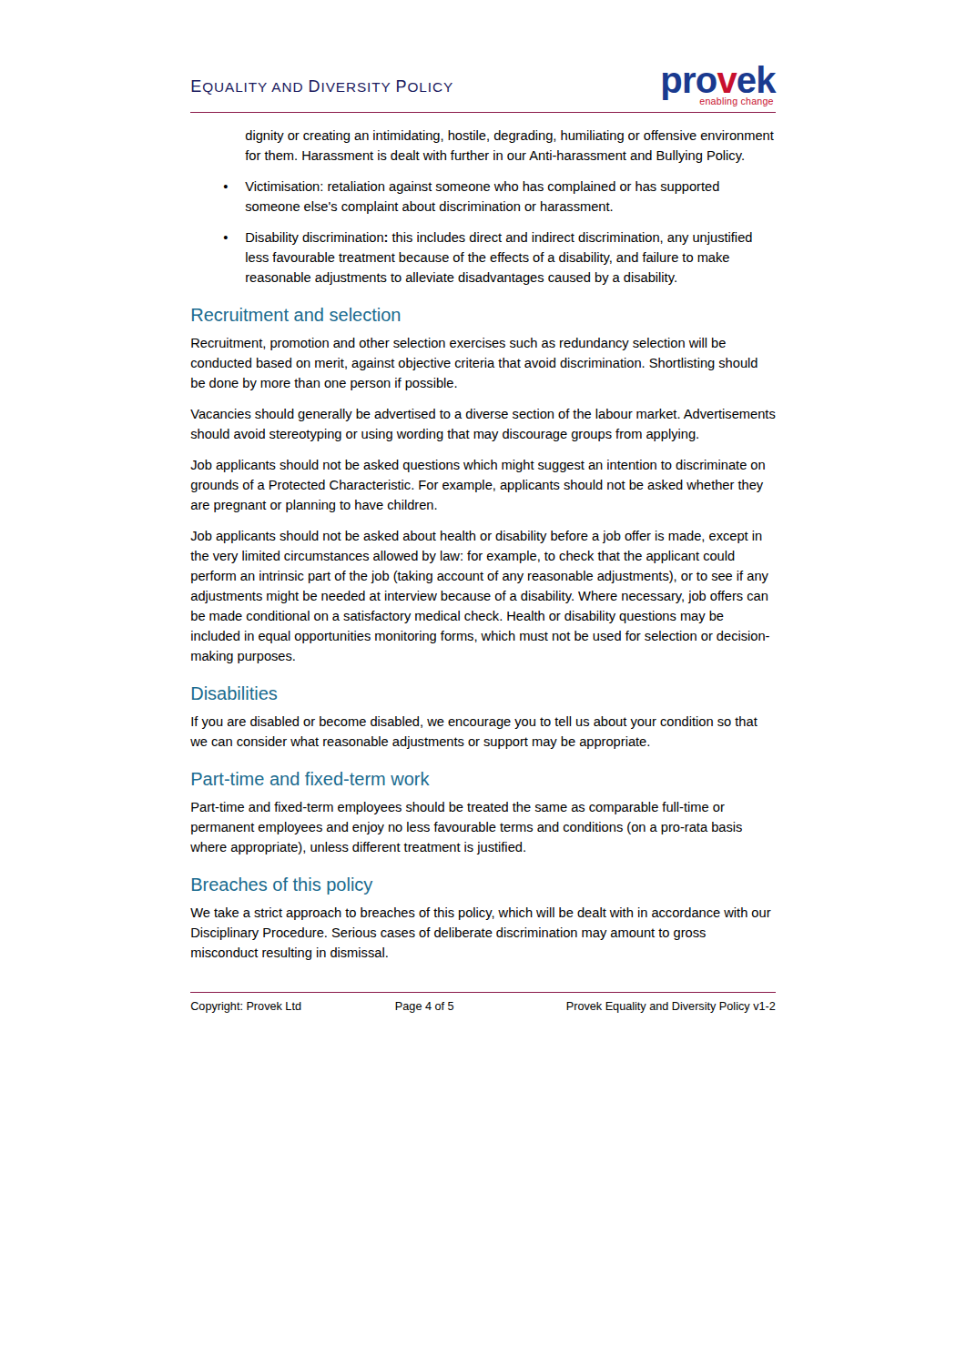EQUALITY AND DIVERSITY POLICY
provek
enabling change
dignity or creating an intimidating, hostile, degrading, humiliating or offensive environment for them. Harassment is dealt with further in our Anti-harassment and Bullying Policy.
Victimisation: retaliation against someone who has complained or has supported someone else's complaint about discrimination or harassment.
Disability discrimination: this includes direct and indirect discrimination, any unjustified less favourable treatment because of the effects of a disability, and failure to make reasonable adjustments to alleviate disadvantages caused by a disability.
Recruitment and selection
Recruitment, promotion and other selection exercises such as redundancy selection will be conducted based on merit, against objective criteria that avoid discrimination. Shortlisting should be done by more than one person if possible.
Vacancies should generally be advertised to a diverse section of the labour market. Advertisements should avoid stereotyping or using wording that may discourage groups from applying.
Job applicants should not be asked questions which might suggest an intention to discriminate on grounds of a Protected Characteristic. For example, applicants should not be asked whether they are pregnant or planning to have children.
Job applicants should not be asked about health or disability before a job offer is made, except in the very limited circumstances allowed by law: for example, to check that the applicant could perform an intrinsic part of the job (taking account of any reasonable adjustments), or to see if any adjustments might be needed at interview because of a disability. Where necessary, job offers can be made conditional on a satisfactory medical check. Health or disability questions may be included in equal opportunities monitoring forms, which must not be used for selection or decision-making purposes.
Disabilities
If you are disabled or become disabled, we encourage you to tell us about your condition so that we can consider what reasonable adjustments or support may be appropriate.
Part-time and fixed-term work
Part-time and fixed-term employees should be treated the same as comparable full-time or permanent employees and enjoy no less favourable terms and conditions (on a pro-rata basis where appropriate), unless different treatment is justified.
Breaches of this policy
We take a strict approach to breaches of this policy, which will be dealt with in accordance with our Disciplinary Procedure. Serious cases of deliberate discrimination may amount to gross misconduct resulting in dismissal.
Copyright: Provek Ltd
Page 4 of 5
Provek Equality and Diversity Policy v1-2